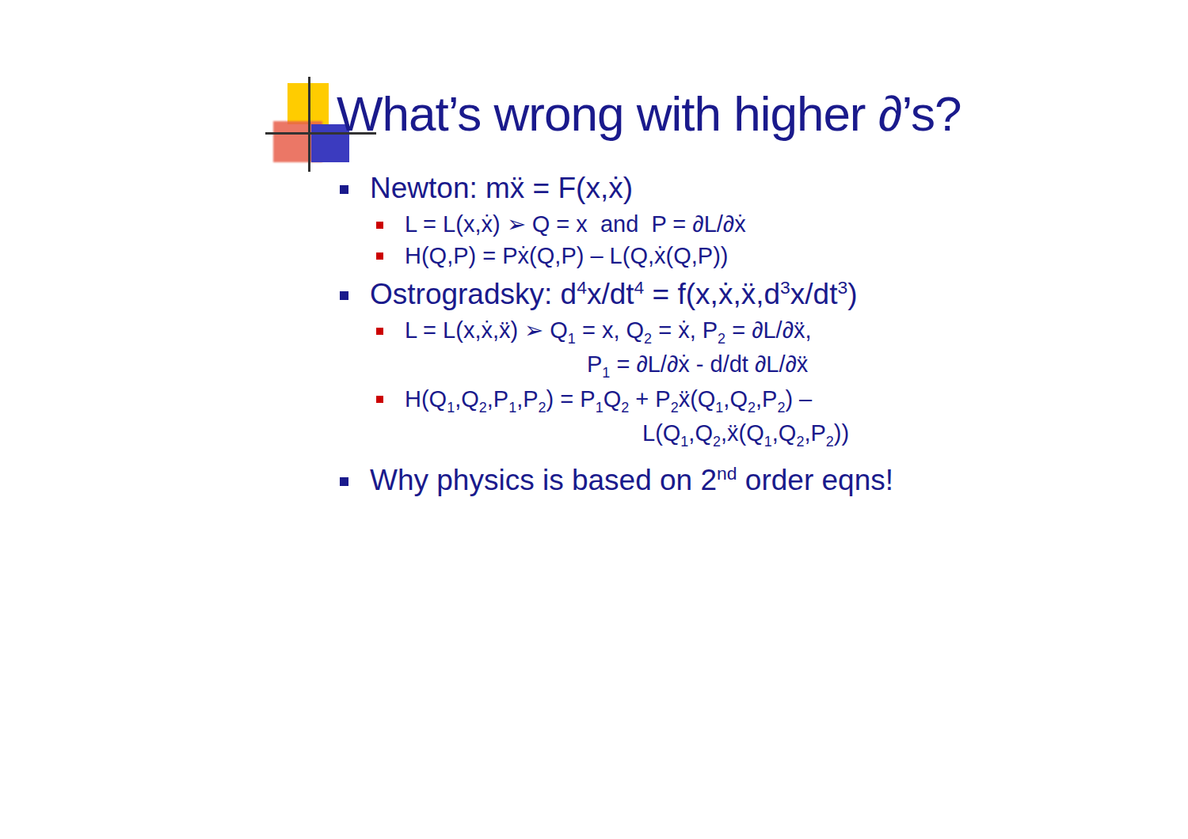What’s wrong with higher ∂’s?
Newton: mẍ = F(x,ẋ)
L = L(x,ẋ) ➢ Q = x and P = ∂L/∂ẋ
H(Q,P) = Pẋ(Q,P) – L(Q,ẋ(Q,P))
Ostrogradsky: d4x/dt4 = f(x,ẋ,ẍ,d3x/dt3)
L = L(x,ẋ,ẍ) ➢ Q1 = x, Q2 = ẋ, P2 = ∂L/∂ẍ, P1 = ∂L/∂ẋ - d/dt ∂L/∂ẍ
H(Q1,Q2,P1,P2) = P1Q2 + P2ẍ(Q1,Q2,P2) – L(Q1,Q2,ẍ(Q1,Q2,P2))
Why physics is based on 2nd order eqns!